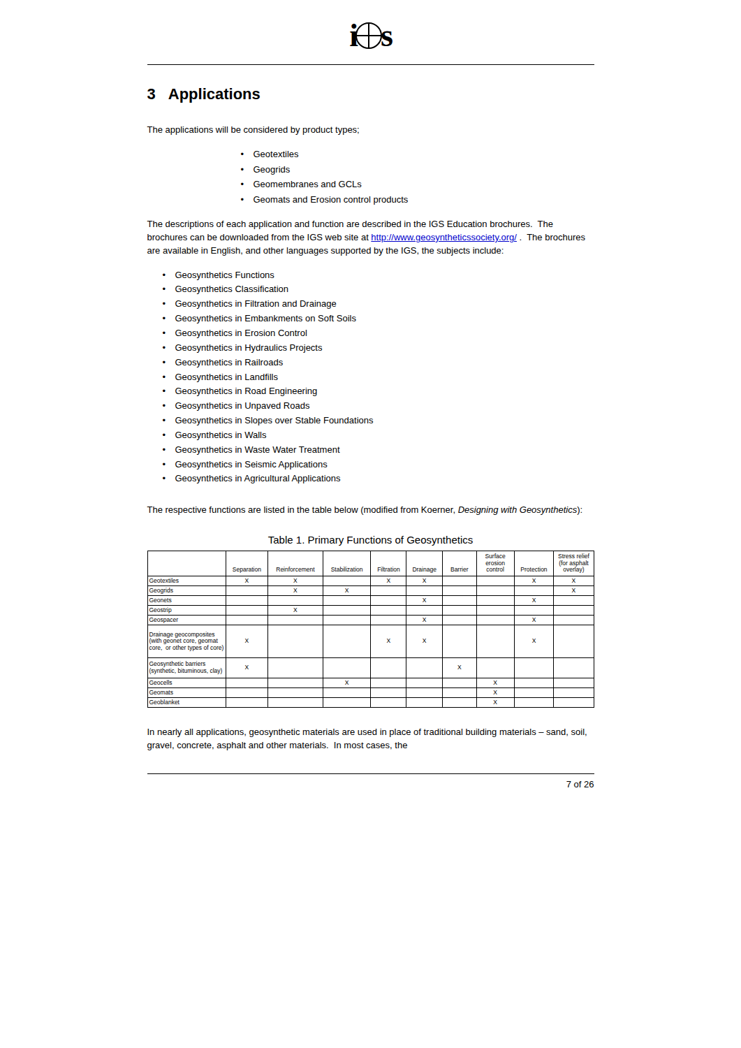i s
3 Applications
The applications will be considered by product types;
Geotextiles
Geogrids
Geomembranes and GCLs
Geomats and Erosion control products
The descriptions of each application and function are described in the IGS Education brochures. The brochures can be downloaded from the IGS web site at http://www.geosyntheticssociety.org/ . The brochures are available in English, and other languages supported by the IGS, the subjects include:
Geosynthetics Functions
Geosynthetics Classification
Geosynthetics in Filtration and Drainage
Geosynthetics in Embankments on Soft Soils
Geosynthetics in Erosion Control
Geosynthetics in Hydraulics Projects
Geosynthetics in Railroads
Geosynthetics in Landfills
Geosynthetics in Road Engineering
Geosynthetics in Unpaved Roads
Geosynthetics in Slopes over Stable Foundations
Geosynthetics in Walls
Geosynthetics in Waste Water Treatment
Geosynthetics in Seismic Applications
Geosynthetics in Agricultural Applications
The respective functions are listed in the table below (modified from Koerner, Designing with Geosynthetics):
Table 1. Primary Functions of Geosynthetics
| | Separation | Reinforcement | Stabilization | Filtration | Drainage | Barrier | Surface erosion control | Protection | Stress relief (for asphalt overlay) |
| --- | --- | --- | --- | --- | --- | --- | --- | --- | --- |
| Geotextiles | X | X | | X | X | | | X | X |
| Geogrids | | X | X | | | | | | X |
| Geonets | | | | | X | | | X | |
| Geostrip | | X | | | | | | | |
| Geospacer | | | | | X | | | X | |
| Drainage geocomposites (with geonet core, geomat core, or other types of core) | X | | | X | X | | | X | |
| Geosynthetic barriers (synthetic, bituminous, clay) | X | | | | | X | | | |
| Geocells | | | X | | | | X | | |
| Geomats | | | | | | | X | | |
| Geoblanket | | | | | | | X | | |
In nearly all applications, geosynthetic materials are used in place of traditional building materials – sand, soil, gravel, concrete, asphalt and other materials. In most cases, the
7 of 26